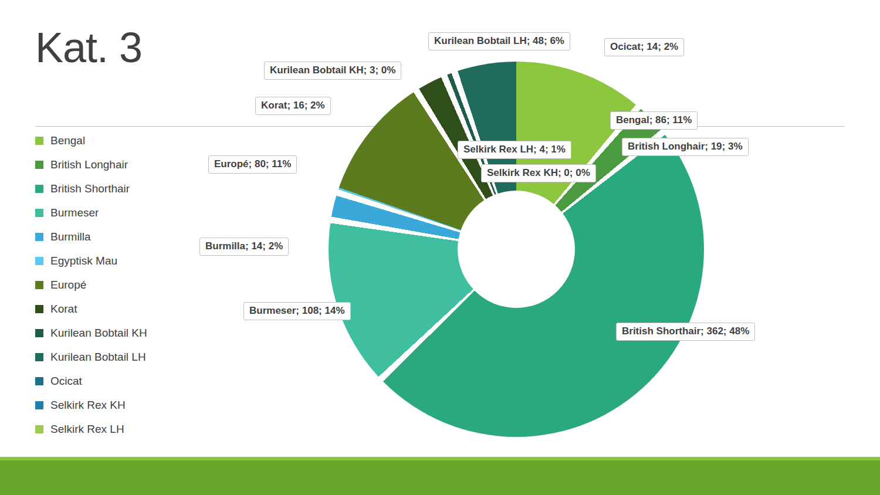Kat. 3
Bengal
British Longhair
British Shorthair
Burmeser
Burmilla
Egyptisk Mau
Europé
Korat
Kurilean Bobtail KH
Kurilean Bobtail LH
Ocicat
Selkirk Rex KH
Selkirk Rex LH
Kurilean Bobtail LH; 48; 6%
Ocicat; 14; 2%
Kurilean Bobtail KH; 3; 0%
Korat; 16; 2%
Bengal; 86; 11%
British Longhair; 19; 3%
Europé; 80; 11%
Selkirk Rex LH; 4; 1%
Selkirk Rex KH; 0; 0%
Burmilla; 14; 2%
Burmeser; 108; 14%
British Shorthair; 362; 48%